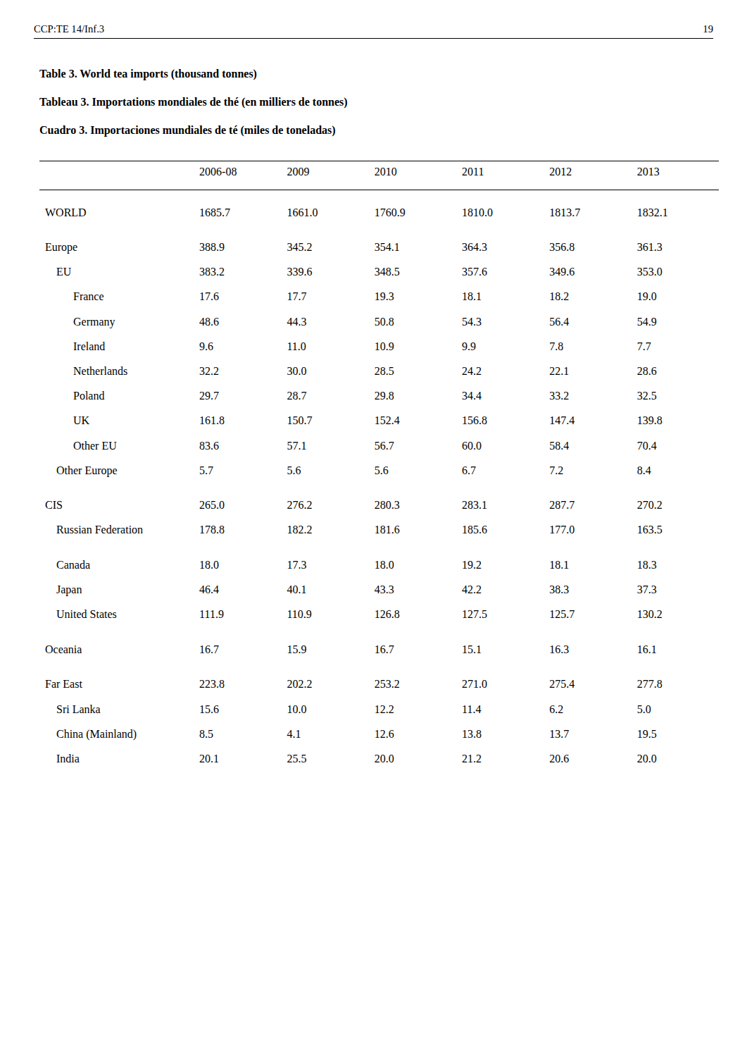CCP:TE 14/Inf.3 19
Table 3. World tea imports (thousand tonnes)
Tableau 3. Importations mondiales de thé (en milliers de tonnes)
Cuadro 3. Importaciones mundiales de té (miles de toneladas)
| | 2006-08 | 2009 | 2010 | 2011 | 2012 | 2013 |
| --- | --- | --- | --- | --- | --- | --- |
| WORLD | 1685.7 | 1661.0 | 1760.9 | 1810.0 | 1813.7 | 1832.1 |
| Europe | 388.9 | 345.2 | 354.1 | 364.3 | 356.8 | 361.3 |
| EU | 383.2 | 339.6 | 348.5 | 357.6 | 349.6 | 353.0 |
| France | 17.6 | 17.7 | 19.3 | 18.1 | 18.2 | 19.0 |
| Germany | 48.6 | 44.3 | 50.8 | 54.3 | 56.4 | 54.9 |
| Ireland | 9.6 | 11.0 | 10.9 | 9.9 | 7.8 | 7.7 |
| Netherlands | 32.2 | 30.0 | 28.5 | 24.2 | 22.1 | 28.6 |
| Poland | 29.7 | 28.7 | 29.8 | 34.4 | 33.2 | 32.5 |
| UK | 161.8 | 150.7 | 152.4 | 156.8 | 147.4 | 139.8 |
| Other EU | 83.6 | 57.1 | 56.7 | 60.0 | 58.4 | 70.4 |
| Other Europe | 5.7 | 5.6 | 5.6 | 6.7 | 7.2 | 8.4 |
| CIS | 265.0 | 276.2 | 280.3 | 283.1 | 287.7 | 270.2 |
| Russian Federation | 178.8 | 182.2 | 181.6 | 185.6 | 177.0 | 163.5 |
| Canada | 18.0 | 17.3 | 18.0 | 19.2 | 18.1 | 18.3 |
| Japan | 46.4 | 40.1 | 43.3 | 42.2 | 38.3 | 37.3 |
| United States | 111.9 | 110.9 | 126.8 | 127.5 | 125.7 | 130.2 |
| Oceania | 16.7 | 15.9 | 16.7 | 15.1 | 16.3 | 16.1 |
| Far East | 223.8 | 202.2 | 253.2 | 271.0 | 275.4 | 277.8 |
| Sri Lanka | 15.6 | 10.0 | 12.2 | 11.4 | 6.2 | 5.0 |
| China (Mainland) | 8.5 | 4.1 | 12.6 | 13.8 | 13.7 | 19.5 |
| India | 20.1 | 25.5 | 20.0 | 21.2 | 20.6 | 20.0 |